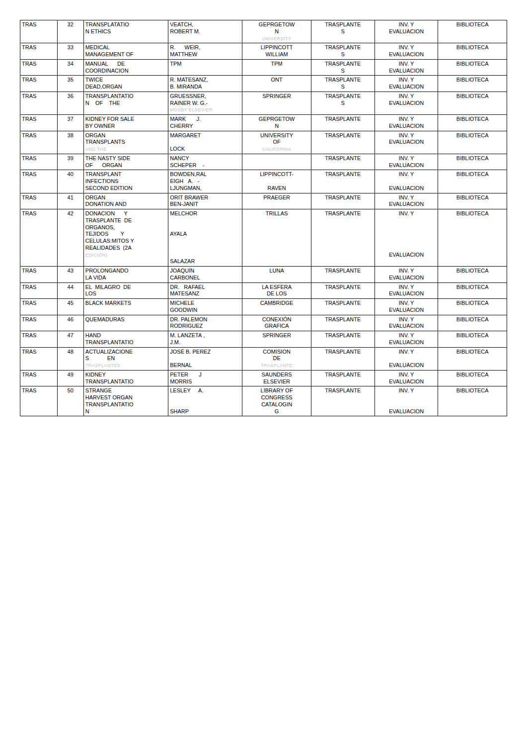| TRAS | 32 | TRANSPLATATIO N ETHICS | VEATCH, ROBERT M. | GEPRGETOW N UNIVERSITY | TRASPLANTE S | INV. Y EVALUACION | BIBLIOTECA |
| TRAS | 33 | MEDICAL MANAGEMENT OF | R. WEIR, MATTHEW | LIPPINCOTT WILLIAM | TRASPLANTE S | INV. Y EVALUACION | BIBLIOTECA |
| TRAS | 34 | MANUAL DE COORDINACION | TPM | TPM | TRASPLANTE S | INV. Y EVALUACION | BIBLIOTECA |
| TRAS | 35 | TWICE DEAD,ORGAN | R. MATESANZ, B. MIRANDA | ONT | TRASPLANTE S | INV. Y EVALUACION | BIBLIOTECA |
| TRAS | 36 | TRANSPLANTATIO N OF THE | GRUESSNER, RAINER W. G.- MOSBY ELSEVIER | SPRINGER | TRASPLANTE S | INV. Y EVALUACION | BIBLIOTECA |
| TRAS | 37 | KIDNEY FOR SALE BY OWNER | MARK J. CHERRY | GEPRGETOW N | TRASPLANTE | INV. Y EVALUACION | BIBLIOTECA |
| TRAS | 38 | ORGAN TRANSPLANTS AND THE | MARGARET LOCK | UNIVERSITY OF CALIFORNIA | TRASPLANTE | INV. Y EVALUACION | BIBLIOTECA |
| TRAS | 39 | THE NASTY SIDE OF ORGAN | NANCY SCHEPER - | | TRASPLANTE | INV. Y EVALUACION | BIBLIOTECA |
| TRAS | 40 | TRANSPLANT INFECTIONS SECOND EDITION | BOWDEN,RAL EIGH A. - LJUNGMAN, | LIPPINCOTT- RAVEN | TRASPLANTE | INV. Y EVALUACION | BIBLIOTECA |
| TRAS | 41 | ORGAN DONATION AND | ORIT BRAWER BEN-JANIT | PRAEGER | TRASPLANTE | INV. Y EVALUACION | BIBLIOTECA |
| TRAS | 42 | DONACION Y TRASPLANTE DE ORGANOS, TEJIDOS Y CELULAS:MITOS Y REALIDADES (2A EDICIÓN) | MELCHOR AYALA SALAZAR | TRILLAS | TRASPLANTE | INV. Y EVALUACION | BIBLIOTECA |
| TRAS | 43 | PROLONGANDO LA VIDA | JOAQUÍN CARBONEL | LUNA | TRASPLANTE | INV. Y EVALUACION | BIBLIOTECA |
| TRAS | 44 | EL MILAGRO DE LOS | DR. RAFAEL MATESANZ | LA ESFERA DE LOS | TRASPLANTE | INV. Y EVALUACION | BIBLIOTECA |
| TRAS | 45 | BLACK MARKETS | MICHELE GOODWIN | CAMBRIDGE | TRASPLANTE | INV. Y EVALUACION | BIBLIOTECA |
| TRAS | 46 | QUEMADURAS | DR. PALEMON RODRIGUEZ | CONEXIÓN GRAFICA | TRASPLANTE | INV. Y EVALUACION | BIBLIOTECA |
| TRAS | 47 | HAND TRANSPLANTATIO | M. LANZETA , J.M. | SPRINGER | TRASPLANTE | INV. Y EVALUACION | BIBLIOTECA |
| TRAS | 48 | ACTUALIZACIONE S EN TRASPLANTES | JOSÉ B. PEREZ BERNAL | COMISION DE TRASPLANTE | TRASPLANTE | INV. Y EVALUACION | BIBLIOTECA |
| TRAS | 49 | KIDNEY TRANSPLANTATIO | PETER J MORRIS | SAUNDERS ELSEVIER | TRASPLANTE | INV. Y EVALUACION | BIBLIOTECA |
| TRAS | 50 | STRANGE HARVEST ORGAN TRANSPLANTATIO N | LESLEY A. SHARP | LIBRARY OF CONGRESS CATALOGIN G | TRASPLANTE | INV. Y EVALUACION | BIBLIOTECA |